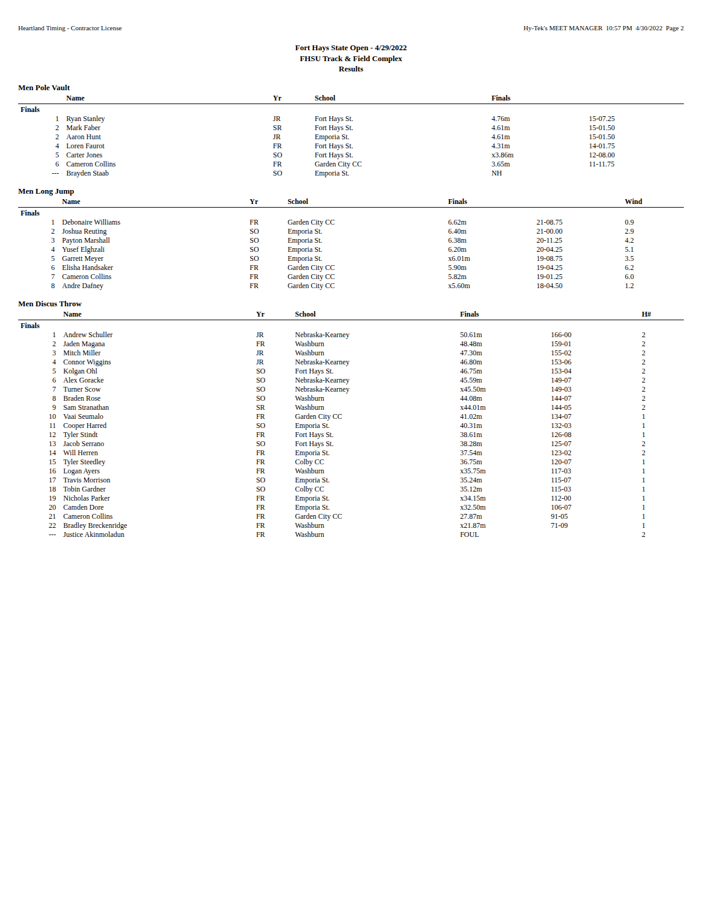Heartland Timing - Contractor License
Hy-Tek's MEET MANAGER 10:57 PM 4/30/2022 Page 2
Fort Hays State Open - 4/29/2022
FHSU Track & Field Complex
Results
Men Pole Vault
| | Name | Yr | School | Finals | |
| --- | --- | --- | --- | --- | --- |
| Finals |
| 1 | Ryan Stanley | JR | Fort Hays St. | 4.76m | 15-07.25 |
| 2 | Mark Faber | SR | Fort Hays St. | 4.61m | 15-01.50 |
| 2 | Aaron Hunt | JR | Emporia St. | 4.61m | 15-01.50 |
| 4 | Loren Faurot | FR | Fort Hays St. | 4.31m | 14-01.75 |
| 5 | Carter Jones | SO | Fort Hays St. | x3.86m | 12-08.00 |
| 6 | Cameron Collins | FR | Garden City CC | 3.65m | 11-11.75 |
| --- | Brayden Staab | SO | Emporia St. | NH | |
Men Long Jump
| | Name | Yr | School | Finals | | Wind |
| --- | --- | --- | --- | --- | --- | --- |
| Finals |
| 1 | Debonaire Williams | FR | Garden City CC | 6.62m | 21-08.75 | 0.9 |
| 2 | Joshua Reuting | SO | Emporia St. | 6.40m | 21-00.00 | 2.9 |
| 3 | Payton Marshall | SO | Emporia St. | 6.38m | 20-11.25 | 4.2 |
| 4 | Yusef Elghzali | SO | Emporia St. | 6.20m | 20-04.25 | 5.1 |
| 5 | Garrett Meyer | SO | Emporia St. | x6.01m | 19-08.75 | 3.5 |
| 6 | Elisha Handsaker | FR | Garden City CC | 5.90m | 19-04.25 | 6.2 |
| 7 | Cameron Collins | FR | Garden City CC | 5.82m | 19-01.25 | 6.0 |
| 8 | Andre Dafney | FR | Garden City CC | x5.60m | 18-04.50 | 1.2 |
Men Discus Throw
| | Name | Yr | School | Finals | | H# |
| --- | --- | --- | --- | --- | --- | --- |
| Finals |
| 1 | Andrew Schuller | JR | Nebraska-Kearney | 50.61m | 166-00 | 2 |
| 2 | Jaden Magana | FR | Washburn | 48.48m | 159-01 | 2 |
| 3 | Mitch Miller | JR | Washburn | 47.30m | 155-02 | 2 |
| 4 | Connor Wiggins | JR | Nebraska-Kearney | 46.80m | 153-06 | 2 |
| 5 | Kolgan Ohl | SO | Fort Hays St. | 46.75m | 153-04 | 2 |
| 6 | Alex Goracke | SO | Nebraska-Kearney | 45.59m | 149-07 | 2 |
| 7 | Turner Scow | SO | Nebraska-Kearney | x45.50m | 149-03 | 2 |
| 8 | Braden Rose | SO | Washburn | 44.08m | 144-07 | 2 |
| 9 | Sam Stranathan | SR | Washburn | x44.01m | 144-05 | 2 |
| 10 | Vaai Seumalo | FR | Garden City CC | 41.02m | 134-07 | 1 |
| 11 | Cooper Harred | SO | Emporia St. | 40.31m | 132-03 | 1 |
| 12 | Tyler Stindt | FR | Fort Hays St. | 38.61m | 126-08 | 1 |
| 13 | Jacob Serrano | SO | Fort Hays St. | 38.28m | 125-07 | 2 |
| 14 | Will Herren | FR | Emporia St. | 37.54m | 123-02 | 2 |
| 15 | Tyler Steedley | FR | Colby CC | 36.75m | 120-07 | 1 |
| 16 | Logan Ayers | FR | Washburn | x35.75m | 117-03 | 1 |
| 17 | Travis Morrison | SO | Emporia St. | 35.24m | 115-07 | 1 |
| 18 | Tobin Gardner | SO | Colby CC | 35.12m | 115-03 | 1 |
| 19 | Nicholas Parker | FR | Emporia St. | x34.15m | 112-00 | 1 |
| 20 | Camden Dore | FR | Emporia St. | x32.50m | 106-07 | 1 |
| 21 | Cameron Collins | FR | Garden City CC | 27.87m | 91-05 | 1 |
| 22 | Bradley Breckenridge | FR | Washburn | x21.87m | 71-09 | 1 |
| --- | Justice Akinmoladun | FR | Washburn | FOUL | | 2 |